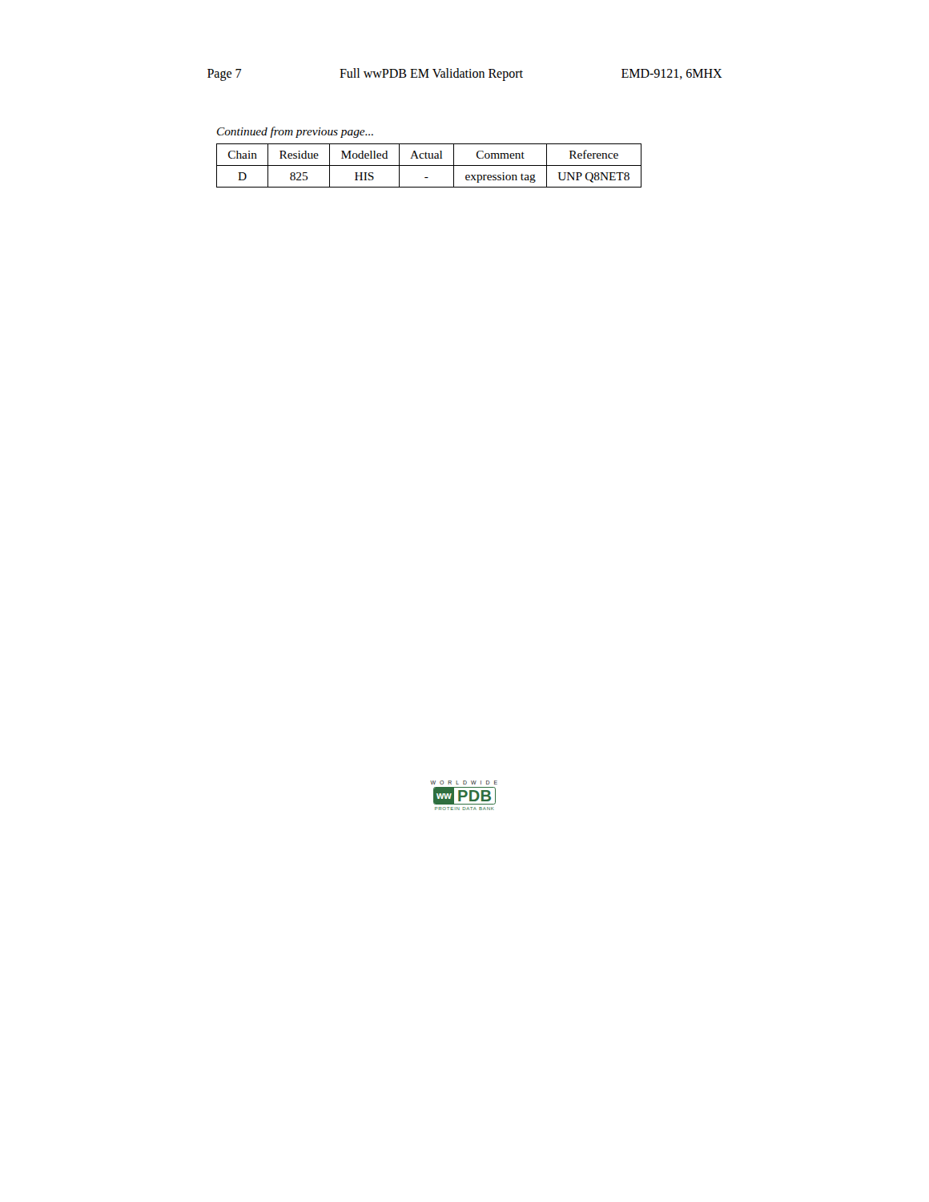Page 7
Full wwPDB EM Validation Report
EMD-9121, 6MHX
Continued from previous page...
| Chain | Residue | Modelled | Actual | Comment | Reference |
| --- | --- | --- | --- | --- | --- |
| D | 825 | HIS | - | expression tag | UNP Q8NET8 |
W O R L D W I D E
ww PDB
PROTEIN DATA BANK